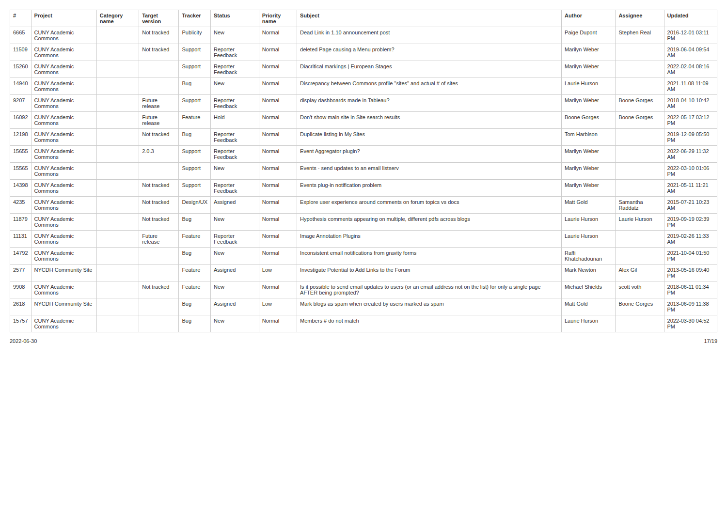| # | Project | Category name | Target version | Tracker | Status | Priority name | Subject | Author | Assignee | Updated |
| --- | --- | --- | --- | --- | --- | --- | --- | --- | --- | --- |
| 6665 | CUNY Academic Commons | | Not tracked | Publicity | New | Normal | Dead Link in 1.10 announcement post | Paige Dupont | Stephen Real | 2016-12-01 03:11 PM |
| 11509 | CUNY Academic Commons | | Not tracked | Support | Reporter Feedback | Normal | deleted Page causing a Menu problem? | Marilyn Weber | | 2019-06-04 09:54 AM |
| 15260 | CUNY Academic Commons | | | Support | Reporter Feedback | Normal | Diacritical markings / European Stages | Marilyn Weber | | 2022-02-04 08:16 AM |
| 14940 | CUNY Academic Commons | | | Bug | New | Normal | Discrepancy between Commons profile "sites" and actual # of sites | Laurie Hurson | | 2021-11-08 11:09 AM |
| 9207 | CUNY Academic Commons | | Future release | Support | Reporter Feedback | Normal | display dashboards made in Tableau? | Marilyn Weber | Boone Gorges | 2018-04-10 10:42 AM |
| 16092 | CUNY Academic Commons | | Future release | Feature | Hold | Normal | Don't show main site in Site search results | Boone Gorges | Boone Gorges | 2022-05-17 03:12 PM |
| 12198 | CUNY Academic Commons | | Not tracked | Bug | Reporter Feedback | Normal | Duplicate listing in My Sites | Tom Harbison | | 2019-12-09 05:50 PM |
| 15655 | CUNY Academic Commons | | 2.0.3 | Support | Reporter Feedback | Normal | Event Aggregator plugin? | Marilyn Weber | | 2022-06-29 11:32 AM |
| 15565 | CUNY Academic Commons | | | Support | New | Normal | Events - send updates to an email listserv | Marilyn Weber | | 2022-03-10 01:06 PM |
| 14398 | CUNY Academic Commons | | Not tracked | Support | Reporter Feedback | Normal | Events plug-in notification problem | Marilyn Weber | | 2021-05-11 11:21 AM |
| 4235 | CUNY Academic Commons | | Not tracked | Design/UX | Assigned | Normal | Explore user experience around comments on forum topics vs docs | Matt Gold | Samantha Raddatz | 2015-07-21 10:23 AM |
| 11879 | CUNY Academic Commons | | Not tracked | Bug | New | Normal | Hypothesis comments appearing on multiple, different pdfs across blogs | Laurie Hurson | Laurie Hurson | 2019-09-19 02:39 PM |
| 11131 | CUNY Academic Commons | | Future release | Feature | Reporter Feedback | Normal | Image Annotation Plugins | Laurie Hurson | | 2019-02-26 11:33 AM |
| 14792 | CUNY Academic Commons | | | Bug | New | Normal | Inconsistent email notifications from gravity forms | Raffi Khatchadourian | | 2021-10-04 01:50 PM |
| 2577 | NYCDH Community Site | | | Feature | Assigned | Low | Investigate Potential to Add Links to the Forum | Mark Newton | Alex Gil | 2013-05-16 09:40 PM |
| 9908 | CUNY Academic Commons | | Not tracked | Feature | New | Normal | Is it possible to send email updates to users (or an email address not on the list) for only a single page AFTER being prompted? | Michael Shields | scott voth | 2018-06-11 01:34 PM |
| 2618 | NYCDH Community Site | | | Bug | Assigned | Low | Mark blogs as spam when created by users marked as spam | Matt Gold | Boone Gorges | 2013-06-09 11:38 PM |
| 15757 | CUNY Academic Commons | | | Bug | New | Normal | Members # do not match | Laurie Hurson | | 2022-03-30 04:52 PM |
2022-06-30 17/19